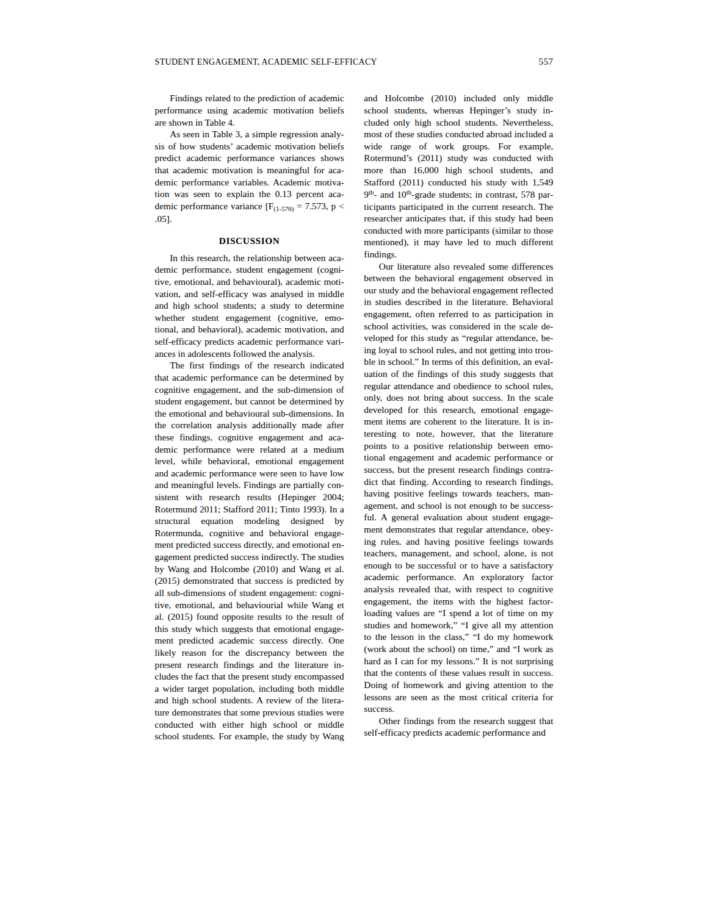Student Engagement, Academic Self-Efficacy 557
Findings related to the prediction of academic performance using academic motivation beliefs are shown in Table 4.
As seen in Table 3, a simple regression analysis of how students’ academic motivation beliefs predict academic performance variances shows that academic motivation is meaningful for academic performance variables. Academic motivation was seen to explain the 0.13 percent academic performance variance [F(1-576) = 7.573, p < .05].
DISCUSSION
In this research, the relationship between academic performance, student engagement (cognitive, emotional, and behavioural), academic motivation, and self-efficacy was analysed in middle and high school students; a study to determine whether student engagement (cognitive, emotional, and behavioral), academic motivation, and self-efficacy predicts academic performance variances in adolescents followed the analysis.
The first findings of the research indicated that academic performance can be determined by cognitive engagement, and the sub-dimension of student engagement, but cannot be determined by the emotional and behavioural sub-dimensions. In the correlation analysis additionally made after these findings, cognitive engagement and academic performance were related at a medium level, while behavioral, emotional engagement and academic performance were seen to have low and meaningful levels. Findings are partially consistent with research results (Hepinger 2004; Rotermund 2011; Stafford 2011; Tinto 1993). In a structural equation modeling designed by Rotermunda, cognitive and behavioral engagement predicted success directly, and emotional engagement predicted success indirectly. The studies by Wang and Holcombe (2010) and Wang et al. (2015) demonstrated that success is predicted by all sub-dimensions of student engagement: cognitive, emotional, and behaviourial while Wang et al. (2015) found opposite results to the result of this study which suggests that emotional engagement predicted academic success directly. One likely reason for the discrepancy between the present research findings and the literature includes the fact that the present study encompassed a wider target population, including both middle and high school students. A review of the literature demonstrates that some previous studies were conducted with either high school or middle school students. For example, the study by Wang and Holcombe (2010) included only middle school students, whereas Hepinger’s study included only high school students. Nevertheless, most of these studies conducted abroad included a wide range of work groups. For example, Rotermund’s (2011) study was conducted with more than 16,000 high school students, and Stafford (2011) conducted his study with 1,549 9th- and 10th-grade students; in contrast, 578 participants participated in the current research. The researcher anticipates that, if this study had been conducted with more participants (similar to those mentioned), it may have led to much different findings.
Our literature also revealed some differences between the behavioral engagement observed in our study and the behavioral engagement reflected in studies described in the literature. Behavioral engagement, often referred to as participation in school activities, was considered in the scale developed for this study as “regular attendance, being loyal to school rules, and not getting into trouble in school.” In terms of this definition, an evaluation of the findings of this study suggests that regular attendance and obedience to school rules, only, does not bring about success. In the scale developed for this research, emotional engagement items are coherent to the literature. It is interesting to note, however, that the literature points to a positive relationship between emotional engagement and academic performance or success, but the present research findings contradict that finding. According to research findings, having positive feelings towards teachers, management, and school is not enough to be successful. A general evaluation about student engagement demonstrates that regular attendance, obeying rules, and having positive feelings towards teachers, management, and school, alone, is not enough to be successful or to have a satisfactory academic performance. An exploratory factor analysis revealed that, with respect to cognitive engagement, the items with the highest factor-loading values are “I spend a lot of time on my studies and homework,” “I give all my attention to the lesson in the class,” “I do my homework (work about the school) on time,” and “I work as hard as I can for my lessons.” It is not surprising that the contents of these values result in success. Doing of homework and giving attention to the lessons are seen as the most critical criteria for success.
Other findings from the research suggest that self-efficacy predicts academic performance and